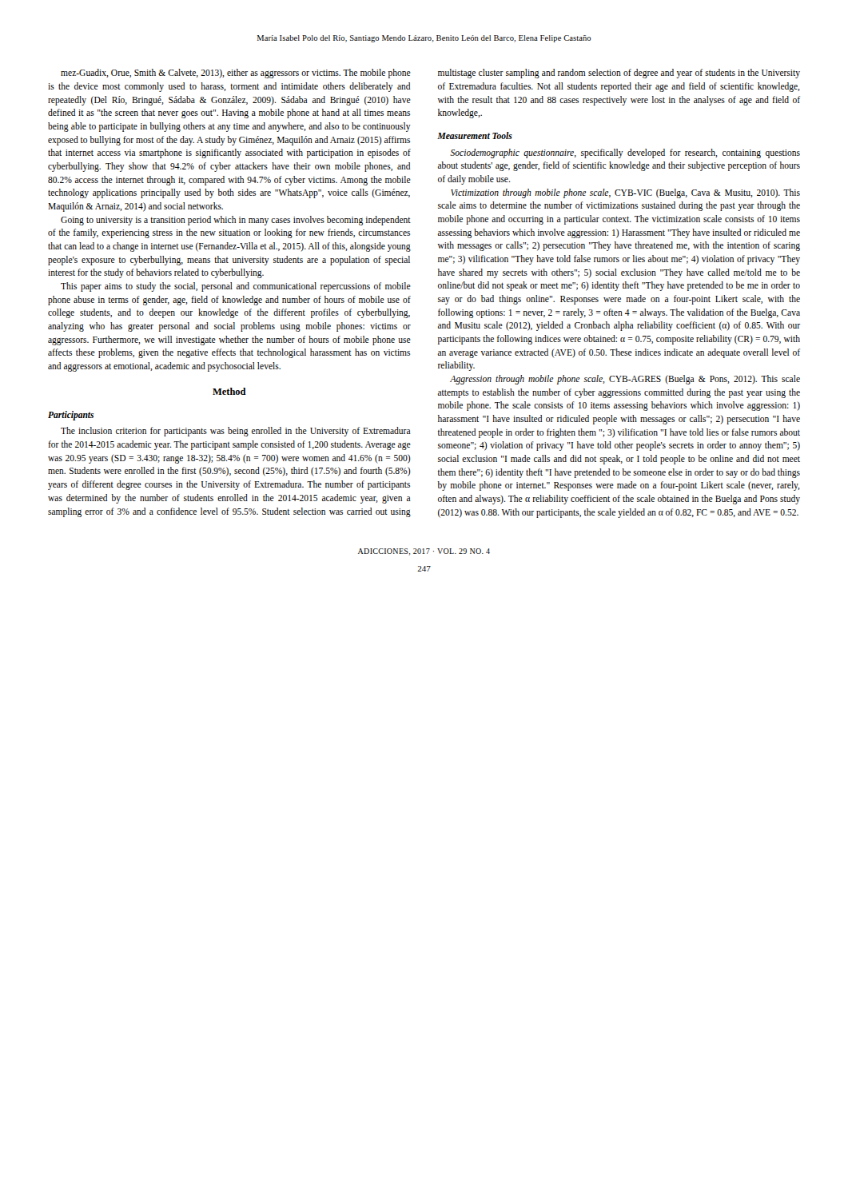María Isabel Polo del Río, Santiago Mendo Lázaro, Benito León del Barco, Elena Felipe Castaño
mez-Guadix, Orue, Smith & Calvete, 2013), either as aggressors or victims. The mobile phone is the device most commonly used to harass, torment and intimidate others deliberately and repeatedly (Del Río, Bringué, Sádaba & González, 2009). Sádaba and Bringué (2010) have defined it as "the screen that never goes out". Having a mobile phone at hand at all times means being able to participate in bullying others at any time and anywhere, and also to be continuously exposed to bullying for most of the day. A study by Giménez, Maquilón and Arnaiz (2015) affirms that internet access via smartphone is significantly associated with participation in episodes of cyberbullying. They show that 94.2% of cyber attackers have their own mobile phones, and 80.2% access the internet through it, compared with 94.7% of cyber victims. Among the mobile technology applications principally used by both sides are "WhatsApp", voice calls (Giménez, Maquilón & Arnaiz, 2014) and social networks.
Going to university is a transition period which in many cases involves becoming independent of the family, experiencing stress in the new situation or looking for new friends, circumstances that can lead to a change in internet use (Fernandez-Villa et al., 2015). All of this, alongside young people's exposure to cyberbullying, means that university students are a population of special interest for the study of behaviors related to cyberbullying.
This paper aims to study the social, personal and communicational repercussions of mobile phone abuse in terms of gender, age, field of knowledge and number of hours of mobile use of college students, and to deepen our knowledge of the different profiles of cyberbullying, analyzing who has greater personal and social problems using mobile phones: victims or aggressors. Furthermore, we will investigate whether the number of hours of mobile phone use affects these problems, given the negative effects that technological harassment has on victims and aggressors at emotional, academic and psychosocial levels.
Method
Participants
The inclusion criterion for participants was being enrolled in the University of Extremadura for the 2014-2015 academic year. The participant sample consisted of 1,200 students. Average age was 20.95 years (SD = 3.430; range 18-32); 58.4% (n = 700) were women and 41.6% (n = 500) men. Students were enrolled in the first (50.9%), second (25%), third (17.5%) and fourth (5.8%) years of different degree courses in the University of Extremadura. The number of participants was determined by the number of students enrolled in the 2014-2015 academic year, given a sampling error of 3% and a confidence level of 95.5%. Student selection was carried out using multistage cluster sampling and random selection of degree and year of students in the University of Extremadura faculties. Not all students reported their age and field of scientific knowledge, with the result that 120 and 88 cases respectively were lost in the analyses of age and field of knowledge,.
Measurement Tools
Sociodemographic questionnaire, specifically developed for research, containing questions about students' age, gender, field of scientific knowledge and their subjective perception of hours of daily mobile use.
Victimization through mobile phone scale, CYB-VIC (Buelga, Cava & Musitu, 2010). This scale aims to determine the number of victimizations sustained during the past year through the mobile phone and occurring in a particular context. The victimization scale consists of 10 items assessing behaviors which involve aggression: 1) Harassment "They have insulted or ridiculed me with messages or calls"; 2) persecution "They have threatened me, with the intention of scaring me"; 3) vilification "They have told false rumors or lies about me"; 4) violation of privacy "They have shared my secrets with others"; 5) social exclusion "They have called me/told me to be online/but did not speak or meet me"; 6) identity theft "They have pretended to be me in order to say or do bad things online". Responses were made on a four-point Likert scale, with the following options: 1 = never, 2 = rarely, 3 = often 4 = always. The validation of the Buelga, Cava and Musitu scale (2012), yielded a Cronbach alpha reliability coefficient (α) of 0.85. With our participants the following indices were obtained: α = 0.75, composite reliability (CR) = 0.79, with an average variance extracted (AVE) of 0.50. These indices indicate an adequate overall level of reliability.
Aggression through mobile phone scale, CYB-AGRES (Buelga & Pons, 2012). This scale attempts to establish the number of cyber aggressions committed during the past year using the mobile phone. The scale consists of 10 items assessing behaviors which involve aggression: 1) harassment "I have insulted or ridiculed people with messages or calls"; 2) persecution "I have threatened people in order to frighten them "; 3) vilification "I have told lies or false rumors about someone"; 4) violation of privacy "I have told other people's secrets in order to annoy them"; 5) social exclusion "I made calls and did not speak, or I told people to be online and did not meet them there"; 6) identity theft "I have pretended to be someone else in order to say or do bad things by mobile phone or internet." Responses were made on a four-point Likert scale (never, rarely, often and always). The α reliability coefficient of the scale obtained in the Buelga and Pons study (2012) was 0.88. With our participants, the scale yielded an α of 0.82, FC = 0.85, and AVE = 0.52.
ADICCIONES, 2017 · VOL. 29 NO. 4
247